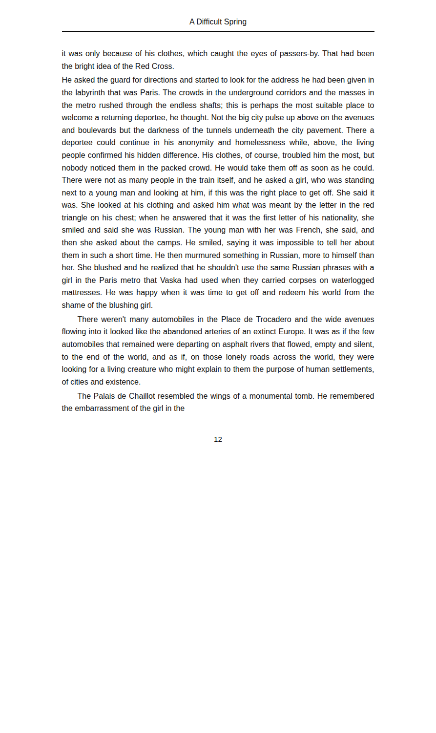A Difficult Spring
it was only because of his clothes, which caught the eyes of passers-by. That had been the bright idea of the Red Cross.
He asked the guard for directions and started to look for the address he had been given in the labyrinth that was Paris. The crowds in the underground corridors and the masses in the metro rushed through the endless shafts; this is perhaps the most suitable place to welcome a returning deportee, he thought. Not the big city pulse up above on the avenues and boulevards but the darkness of the tunnels underneath the city pavement. There a deportee could continue in his anonymity and homelessness while, above, the living people confirmed his hidden difference. His clothes, of course, troubled him the most, but nobody noticed them in the packed crowd. He would take them off as soon as he could. There were not as many people in the train itself, and he asked a girl, who was standing next to a young man and looking at him, if this was the right place to get off. She said it was. She looked at his clothing and asked him what was meant by the letter in the red triangle on his chest; when he answered that it was the first letter of his nationality, she smiled and said she was Russian. The young man with her was French, she said, and then she asked about the camps. He smiled, saying it was impossible to tell her about them in such a short time. He then murmured something in Russian, more to himself than her. She blushed and he realized that he shouldn't use the same Russian phrases with a girl in the Paris metro that Vaska had used when they carried corpses on waterlogged mattresses. He was happy when it was time to get off and redeem his world from the shame of the blushing girl.
There weren't many automobiles in the Place de Trocadero and the wide avenues flowing into it looked like the abandoned arteries of an extinct Europe. It was as if the few automobiles that remained were departing on asphalt rivers that flowed, empty and silent, to the end of the world, and as if, on those lonely roads across the world, they were looking for a living creature who might explain to them the purpose of human settlements, of cities and existence.
The Palais de Chaillot resembled the wings of a monumental tomb. He remembered the embarrassment of the girl in the
12